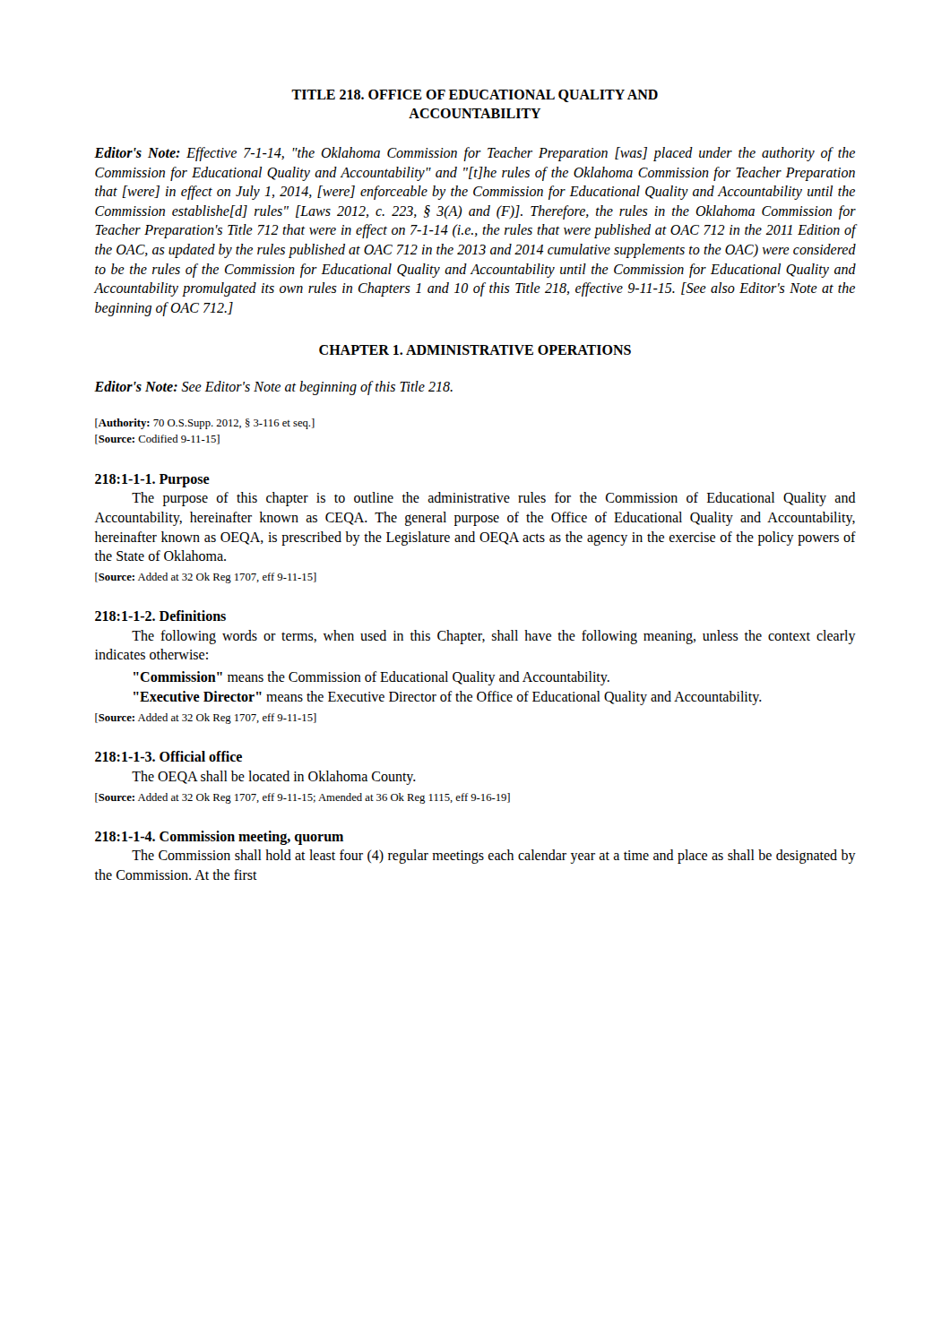TITLE 218. OFFICE OF EDUCATIONAL QUALITY AND
ACCOUNTABILITY
Editor's Note: Effective 7-1-14, "the Oklahoma Commission for Teacher Preparation [was] placed under the authority of the Commission for Educational Quality and Accountability" and "[t]he rules of the Oklahoma Commission for Teacher Preparation that [were] in effect on July 1, 2014, [were] enforceable by the Commission for Educational Quality and Accountability until the Commission establishe[d] rules" [Laws 2012, c. 223, § 3(A) and (F)]. Therefore, the rules in the Oklahoma Commission for Teacher Preparation's Title 712 that were in effect on 7-1-14 (i.e., the rules that were published at OAC 712 in the 2011 Edition of the OAC, as updated by the rules published at OAC 712 in the 2013 and 2014 cumulative supplements to the OAC) were considered to be the rules of the Commission for Educational Quality and Accountability until the Commission for Educational Quality and Accountability promulgated its own rules in Chapters 1 and 10 of this Title 218, effective 9-11-15. [See also Editor's Note at the beginning of OAC 712.]
CHAPTER 1. ADMINISTRATIVE OPERATIONS
Editor's Note: See Editor's Note at beginning of this Title 218.
[Authority: 70 O.S.Supp. 2012, § 3-116 et seq.]
[Source: Codified 9-11-15]
218:1-1-1. Purpose
The purpose of this chapter is to outline the administrative rules for the Commission of Educational Quality and Accountability, hereinafter known as CEQA. The general purpose of the Office of Educational Quality and Accountability, hereinafter known as OEQA, is prescribed by the Legislature and OEQA acts as the agency in the exercise of the policy powers of the State of Oklahoma.
[Source: Added at 32 Ok Reg 1707, eff 9-11-15]
218:1-1-2. Definitions
The following words or terms, when used in this Chapter, shall have the following meaning, unless the context clearly indicates otherwise:
"Commission" means the Commission of Educational Quality and Accountability.
"Executive Director" means the Executive Director of the Office of Educational Quality and Accountability.
[Source: Added at 32 Ok Reg 1707, eff 9-11-15]
218:1-1-3. Official office
The OEQA shall be located in Oklahoma County.
[Source: Added at 32 Ok Reg 1707, eff 9-11-15; Amended at 36 Ok Reg 1115, eff 9-16-19]
218:1-1-4. Commission meeting, quorum
The Commission shall hold at least four (4) regular meetings each calendar year at a time and place as shall be designated by the Commission. At the first